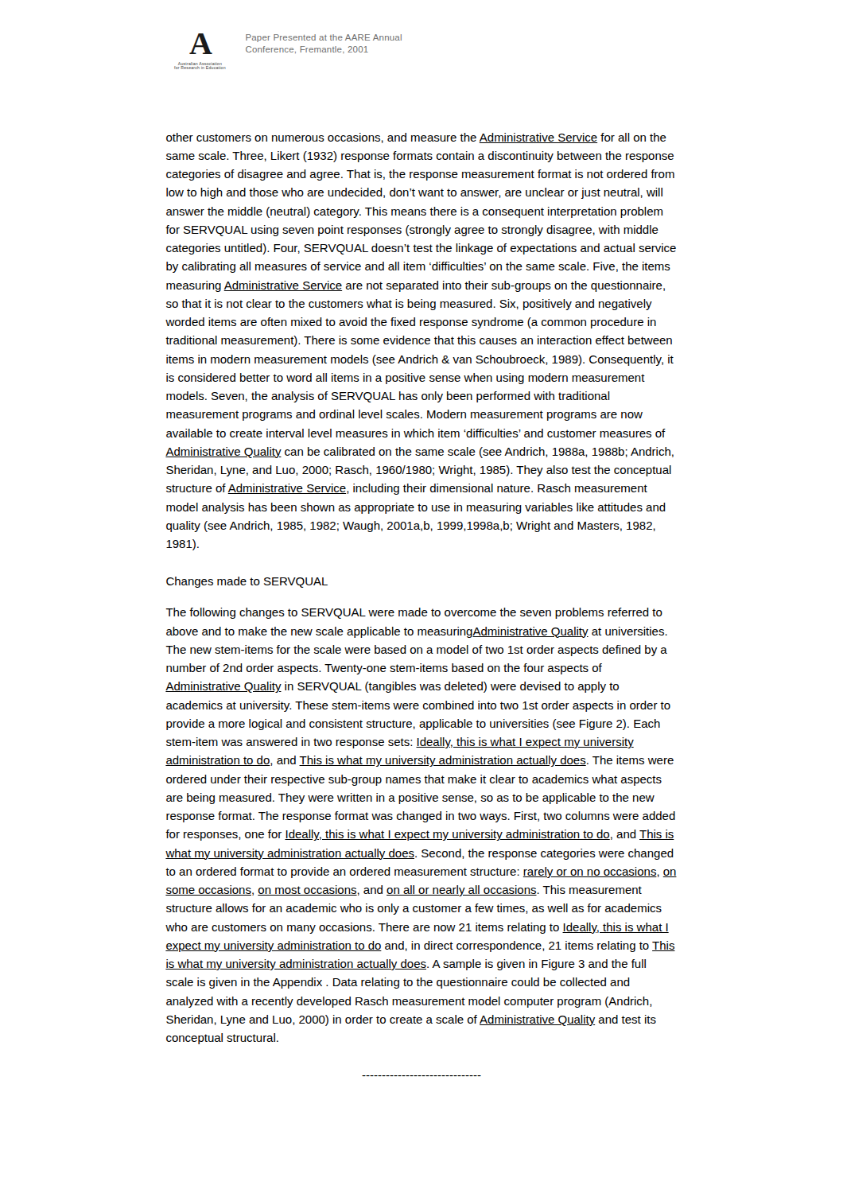A Australian Association
for Research in Education
Paper Presented at the AARE Annual
Conference, Fremantle, 2001
other customers on numerous occasions, and measure the Administrative Service for all on the same scale. Three, Likert (1932) response formats contain a discontinuity between the response categories of disagree and agree. That is, the response measurement format is not ordered from low to high and those who are undecided, don’t want to answer, are unclear or just neutral, will answer the middle (neutral) category. This means there is a consequent interpretation problem for SERVQUAL using seven point responses (strongly agree to strongly disagree, with middle categories untitled). Four, SERVQUAL doesn’t test the linkage of expectations and actual service by calibrating all measures of service and all item ‘difficulties’ on the same scale. Five, the items measuring Administrative Service are not separated into their sub-groups on the questionnaire, so that it is not clear to the customers what is being measured. Six, positively and negatively worded items are often mixed to avoid the fixed response syndrome (a common procedure in traditional measurement). There is some evidence that this causes an interaction effect between items in modern measurement models (see Andrich & van Schoubroeck, 1989). Consequently, it is considered better to word all items in a positive sense when using modern measurement models. Seven, the analysis of SERVQUAL has only been performed with traditional measurement programs and ordinal level scales. Modern measurement programs are now available to create interval level measures in which item ‘difficulties’ and customer measures of Administrative Quality can be calibrated on the same scale (see Andrich, 1988a, 1988b; Andrich, Sheridan, Lyne, and Luo, 2000; Rasch, 1960/1980; Wright, 1985). They also test the conceptual structure of Administrative Service, including their dimensional nature. Rasch measurement model analysis has been shown as appropriate to use in measuring variables like attitudes and quality (see Andrich, 1985, 1982; Waugh, 2001a,b, 1999,1998a,b; Wright and Masters, 1982, 1981).
Changes made to SERVQUAL
The following changes to SERVQUAL were made to overcome the seven problems referred to above and to make the new scale applicable to measuringAdministrative Quality at universities. The new stem-items for the scale were based on a model of two 1st order aspects defined by a number of 2nd order aspects. Twenty-one stem-items based on the four aspects of Administrative Quality in SERVQUAL (tangibles was deleted) were devised to apply to academics at university. These stem-items were combined into two 1st order aspects in order to provide a more logical and consistent structure, applicable to universities (see Figure 2). Each stem-item was answered in two response sets: Ideally, this is what I expect my university administration to do, and This is what my university administration actually does. The items were ordered under their respective sub-group names that make it clear to academics what aspects are being measured. They were written in a positive sense, so as to be applicable to the new response format. The response format was changed in two ways. First, two columns were added for responses, one for Ideally, this is what I expect my university administration to do, and This is what my university administration actually does. Second, the response categories were changed to an ordered format to provide an ordered measurement structure: rarely or on no occasions, on some occasions, on most occasions, and on all or nearly all occasions. This measurement structure allows for an academic who is only a customer a few times, as well as for academics who are customers on many occasions. There are now 21 items relating to Ideally, this is what I expect my university administration to do and, in direct correspondence, 21 items relating to This is what my university administration actually does. A sample is given in Figure 3 and the full scale is given in the Appendix . Data relating to the questionnaire could be collected and analyzed with a recently developed Rasch measurement model computer program (Andrich, Sheridan, Lyne and Luo, 2000) in order to create a scale of Administrative Quality and test its conceptual structural.
------------------------------